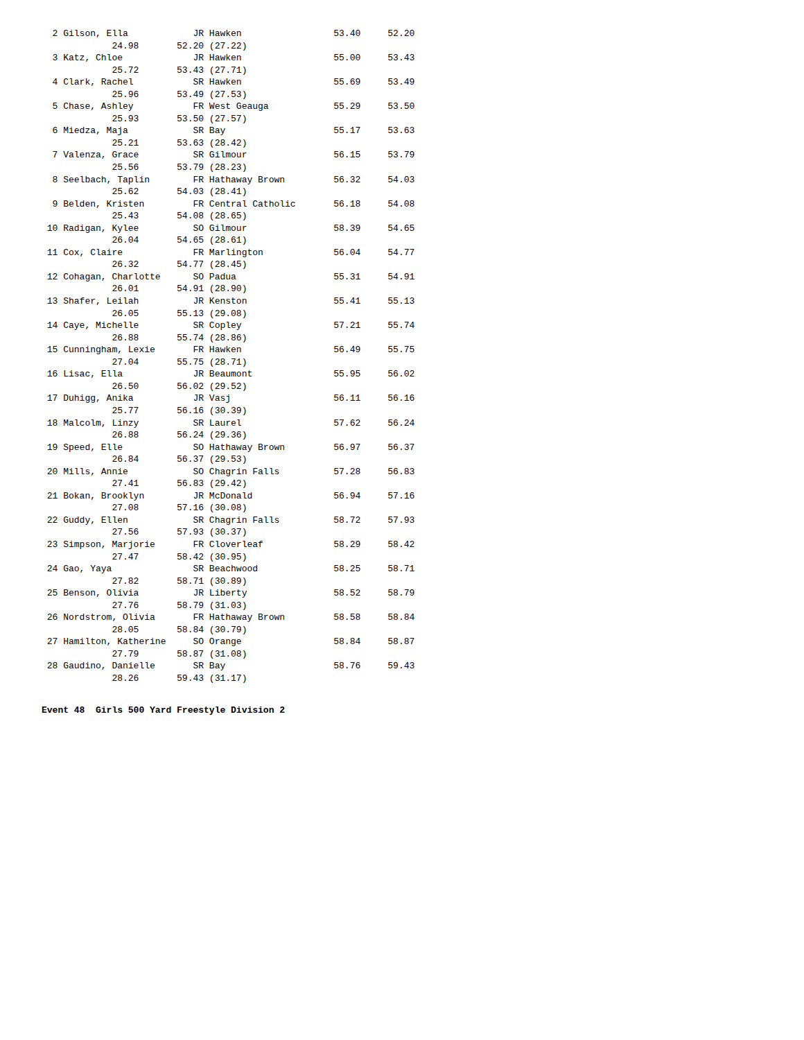2 Gilson, Ella            JR Hawken                 53.40     52.20
             24.98       52.20 (27.22)
  3 Katz, Chloe             JR Hawken                 55.00     53.43
             25.72       53.43 (27.71)
  4 Clark, Rachel           SR Hawken                 55.69     53.49
             25.96       53.49 (27.53)
  5 Chase, Ashley           FR West Geauga            55.29     53.50
             25.93       53.50 (27.57)
  6 Miedza, Maja            SR Bay                    55.17     53.63
             25.21       53.63 (28.42)
  7 Valenza, Grace          SR Gilmour                56.15     53.79
             25.56       53.79 (28.23)
  8 Seelbach, Taplin        FR Hathaway Brown         56.32     54.03
             25.62       54.03 (28.41)
  9 Belden, Kristen         FR Central Catholic       56.18     54.08
             25.43       54.08 (28.65)
 10 Radigan, Kylee          SO Gilmour                58.39     54.65
             26.04       54.65 (28.61)
 11 Cox, Claire             FR Marlington             56.04     54.77
             26.32       54.77 (28.45)
 12 Cohagan, Charlotte      SO Padua                  55.31     54.91
             26.01       54.91 (28.90)
 13 Shafer, Leilah          JR Kenston                55.41     55.13
             26.05       55.13 (29.08)
 14 Caye, Michelle          SR Copley                 57.21     55.74
             26.88       55.74 (28.86)
 15 Cunningham, Lexie       FR Hawken                 56.49     55.75
             27.04       55.75 (28.71)
 16 Lisac, Ella             JR Beaumont               55.95     56.02
             26.50       56.02 (29.52)
 17 Duhigg, Anika           JR Vasj                   56.11     56.16
             25.77       56.16 (30.39)
 18 Malcolm, Linzy          SR Laurel                 57.62     56.24
             26.88       56.24 (29.36)
 19 Speed, Elle             SO Hathaway Brown         56.97     56.37
             26.84       56.37 (29.53)
 20 Mills, Annie            SO Chagrin Falls          57.28     56.83
             27.41       56.83 (29.42)
 21 Bokan, Brooklyn         JR McDonald               56.94     57.16
             27.08       57.16 (30.08)
 22 Guddy, Ellen            SR Chagrin Falls          58.72     57.93
             27.56       57.93 (30.37)
 23 Simpson, Marjorie       FR Cloverleaf             58.29     58.42
             27.47       58.42 (30.95)
 24 Gao, Yaya               SR Beachwood              58.25     58.71
             27.82       58.71 (30.89)
 25 Benson, Olivia          JR Liberty                58.52     58.79
             27.76       58.79 (31.03)
 26 Nordstrom, Olivia       FR Hathaway Brown         58.58     58.84
             28.05       58.84 (30.79)
 27 Hamilton, Katherine     SO Orange                 58.84     58.87
             27.79       58.87 (31.08)
 28 Gaudino, Danielle       SR Bay                    58.76     59.43
             28.26       59.43 (31.17)
Event 48  Girls 500 Yard Freestyle Division 2